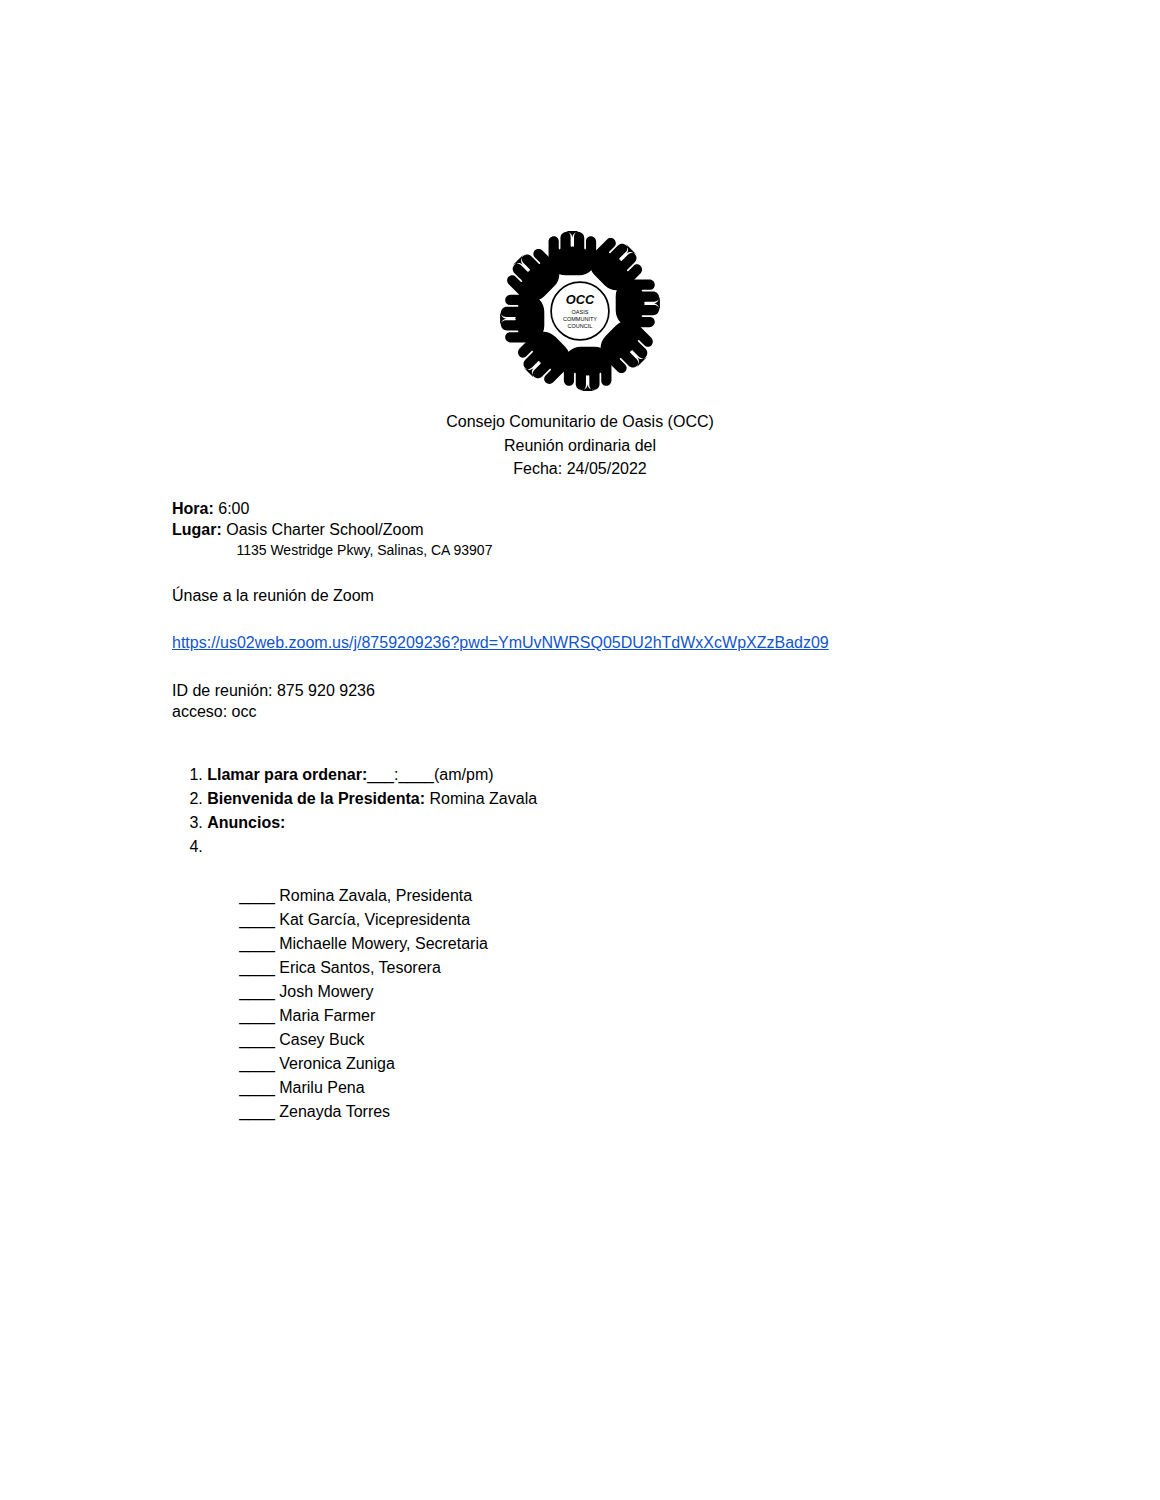OCC OASIS COMMUNITY COUNCIL
Consejo Comunitario de Oasis (OCC)
Reunión ordinaria del
Fecha: 24/05/2022
Hora: 6:00
Lugar: Oasis Charter School/Zoom
1135 Westridge Pkwy, Salinas, CA 93907
Únase a la reunión de Zoom
https://us02web.zoom.us/j/8759209236?pwd=YmUvNWRSQ05DU2hTdWxXcWpXZzBadz09
ID de reunión: 875 920 9236
acceso: occ
Llamar para ordenar:___:____(am/pm)
Bienvenida de la Presidenta: Romina Zavala
Anuncios:
____ Romina Zavala, Presidenta
____ Kat García, Vicepresidenta
____ Michaelle Mowery, Secretaria
____ Erica Santos, Tesorera
____ Josh Mowery
____ Maria Farmer
____ Casey Buck
____ Veronica Zuniga
____ Marilu Pena
____ Zenayda Torres